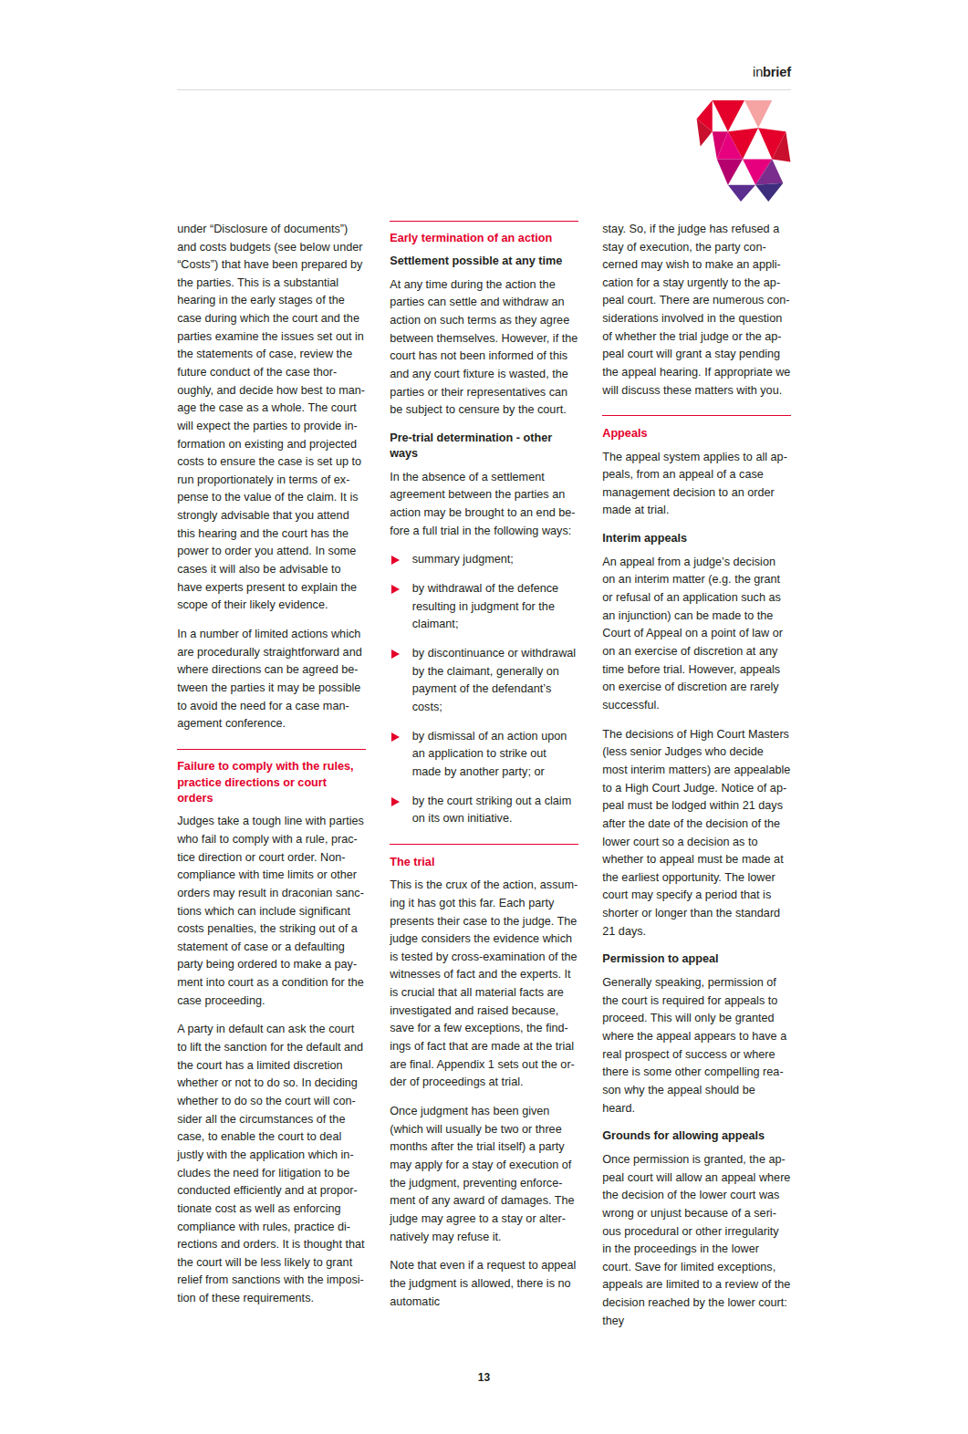in brief
under “Disclosure of documents”) and costs budgets (see below under “Costs”) that have been prepared by the parties. This is a substantial hearing in the early stages of the case during which the court and the parties examine the issues set out in the statements of case, review the future conduct of the case thoroughly, and decide how best to manage the case as a whole. The court will expect the parties to provide information on existing and projected costs to ensure the case is set up to run proportionately in terms of expense to the value of the claim. It is strongly advisable that you attend this hearing and the court has the power to order you attend. In some cases it will also be advisable to have experts present to explain the scope of their likely evidence.
In a number of limited actions which are procedurally straightforward and where directions can be agreed between the parties it may be possible to avoid the need for a case management conference.
Failure to comply with the rules, practice directions or court orders
Judges take a tough line with parties who fail to comply with a rule, practice direction or court order. Non-compliance with time limits or other orders may result in draconian sanctions which can include significant costs penalties, the striking out of a statement of case or a defaulting party being ordered to make a payment into court as a condition for the case proceeding.
A party in default can ask the court to lift the sanction for the default and the court has a limited discretion whether or not to do so. In deciding whether to do so the court will consider all the circumstances of the case, to enable the court to deal justly with the application which includes the need for litigation to be conducted efficiently and at proportionate cost as well as enforcing compliance with rules, practice directions and orders. It is thought that the court will be less likely to grant relief from sanctions with the imposition of these requirements.
Early termination of an action
Settlement possible at any time
At any time during the action the parties can settle and withdraw an action on such terms as they agree between themselves. However, if the court has not been informed of this and any court fixture is wasted, the parties or their representatives can be subject to censure by the court.
Pre-trial determination - other ways
In the absence of a settlement agreement between the parties an action may be brought to an end before a full trial in the following ways:
summary judgment;
by withdrawal of the defence resulting in judgment for the claimant;
by discontinuance or withdrawal by the claimant, generally on payment of the defendant’s costs;
by dismissal of an action upon an application to strike out made by another party; or
by the court striking out a claim on its own initiative.
The trial
This is the crux of the action, assuming it has got this far. Each party presents their case to the judge. The judge considers the evidence which is tested by cross-examination of the witnesses of fact and the experts. It is crucial that all material facts are investigated and raised because, save for a few exceptions, the findings of fact that are made at the trial are final. Appendix 1 sets out the order of proceedings at trial.
Once judgment has been given (which will usually be two or three months after the trial itself) a party may apply for a stay of execution of the judgment, preventing enforcement of any award of damages. The judge may agree to a stay or alternatively may refuse it.
Note that even if a request to appeal the judgment is allowed, there is no automatic
stay. So, if the judge has refused a stay of execution, the party concerned may wish to make an application for a stay urgently to the appeal court. There are numerous considerations involved in the question of whether the trial judge or the appeal court will grant a stay pending the appeal hearing. If appropriate we will discuss these matters with you.
Appeals
The appeal system applies to all appeals, from an appeal of a case management decision to an order made at trial.
Interim appeals
An appeal from a judge’s decision on an interim matter (e.g. the grant or refusal of an application such as an injunction) can be made to the Court of Appeal on a point of law or on an exercise of discretion at any time before trial. However, appeals on exercise of discretion are rarely successful.
The decisions of High Court Masters (less senior Judges who decide most interim matters) are appealable to a High Court Judge. Notice of appeal must be lodged within 21 days after the date of the decision of the lower court so a decision as to whether to appeal must be made at the earliest opportunity. The lower court may specify a period that is shorter or longer than the standard 21 days.
Permission to appeal
Generally speaking, permission of the court is required for appeals to proceed. This will only be granted where the appeal appears to have a real prospect of success or where there is some other compelling reason why the appeal should be heard.
Grounds for allowing appeals
Once permission is granted, the appeal court will allow an appeal where the decision of the lower court was wrong or unjust because of a serious procedural or other irregularity in the proceedings in the lower court. Save for limited exceptions, appeals are limited to a review of the decision reached by the lower court: they
13